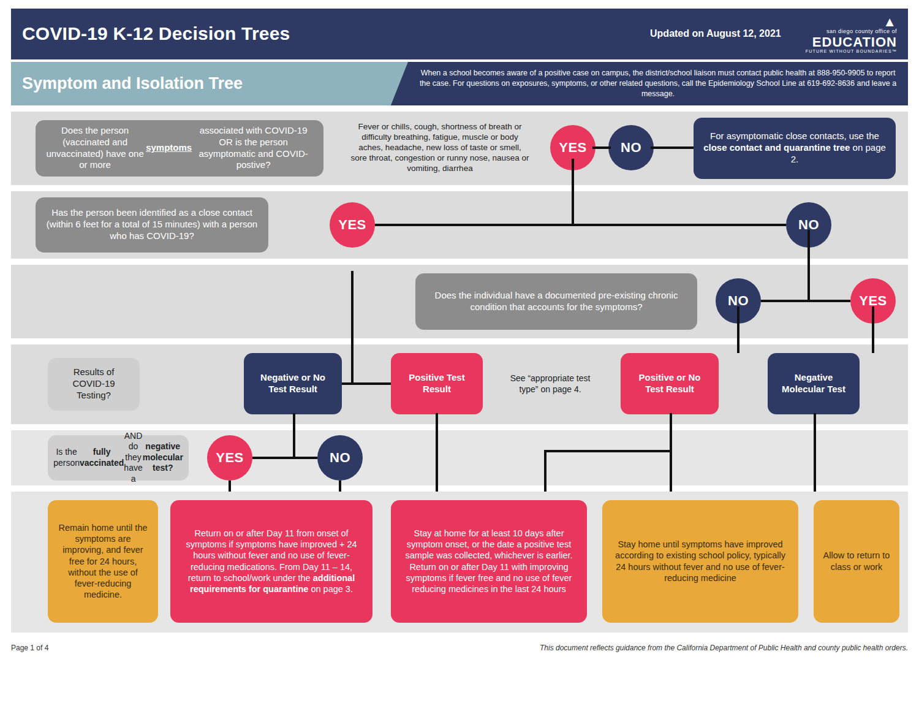COVID-19 K-12 Decision Trees
Updated on August 12, 2021
▲ san diego county office of EDUCATION FUTURE WITHOUT BOUNDARIES™
Symptom and Isolation Tree
When a school becomes aware of a positive case on campus, the district/school liaison must contact public health at 888-950-9905 to report the case. For questions on exposures, symptoms, or other related questions, call the Epidemiology School Line at 619-692-8636 and leave a message.
Does the person (vaccinated and unvaccinated) have one or more symptoms associated with COVID-19 OR is the person asymptomatic and COVID-postive?
Fever or chills, cough, shortness of breath or difficulty breathing, fatigue, muscle or body aches, headache, new loss of taste or smell, sore throat, congestion or runny nose, nausea or vomiting, diarrhea
YES
NO
For asymptomatic close contacts, use the close contact and quarantine tree on page 2.
Has the person been identified as a close contact (within 6 feet for a total of 15 minutes) with a person who has COVID-19?
YES
NO
Does the individual have a documented pre-existing chronic condition that accounts for the symptoms?
NO
YES
Results of COVID-19 Testing?
Negative or No Test Result
Positive Test Result
See “appropriate test type” on page 4.
Positive or No Test Result
Negative Molecular Test
Is the person fully vaccinated AND do they have a negative molecular test?
YES
NO
Remain home until the symptoms are improving, and fever free for 24 hours, without the use of fever-reducing medicine.
Return on or after Day 11 from onset of symptoms if symptoms have improved + 24 hours without fever and no use of fever-reducing medications. From Day 11 – 14, return to school/work under the additional requirements for quarantine on page 3.
Stay at home for at least 10 days after symptom onset, or the date a positive test sample was collected, whichever is earlier. Return on or after Day 11 with improving symptoms if fever free and no use of fever reducing medicines in the last 24 hours
Stay home until symptoms have improved according to existing school policy, typically 24 hours without fever and no use of fever-reducing medicine
Allow to return to class or work
Page 1 of 4
This document reflects guidance from the California Department of Public Health and county public health orders.